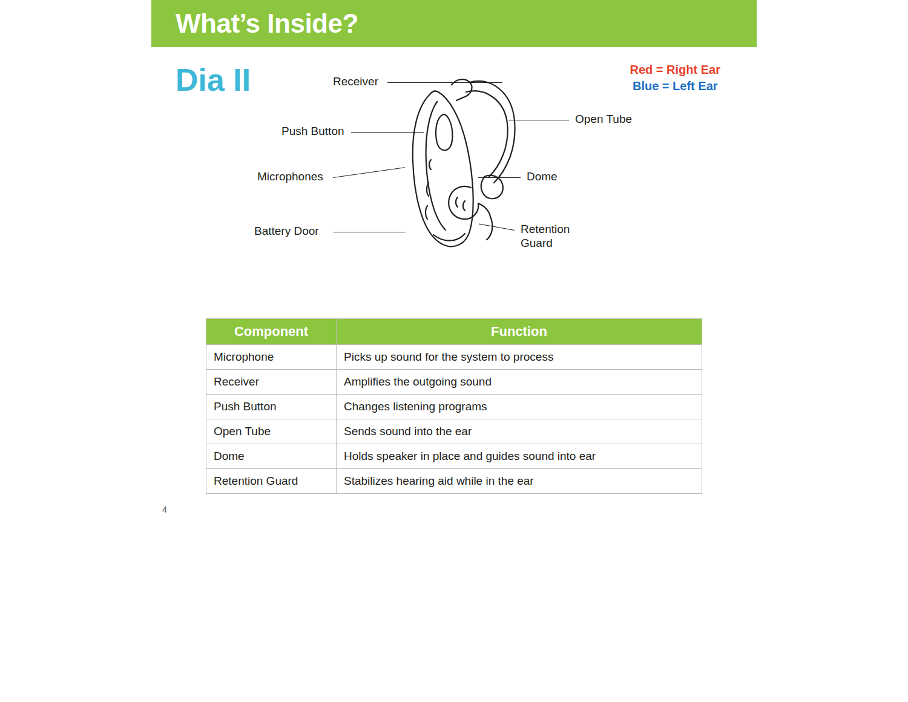What’s Inside?
Dia II
Red = Right Ear
Blue = Left Ear
Receiver
Push Button
Microphones
Battery Door
Open Tube
Dome
Retention Guard
| Component | Function |
| --- | --- |
| Microphone | Picks up sound for the system to process |
| Receiver | Amplifies the outgoing sound |
| Push Button | Changes listening programs |
| Open Tube | Sends sound into the ear |
| Dome | Holds speaker in place and guides sound into ear |
| Retention Guard | Stabilizes hearing aid while in the ear |
4